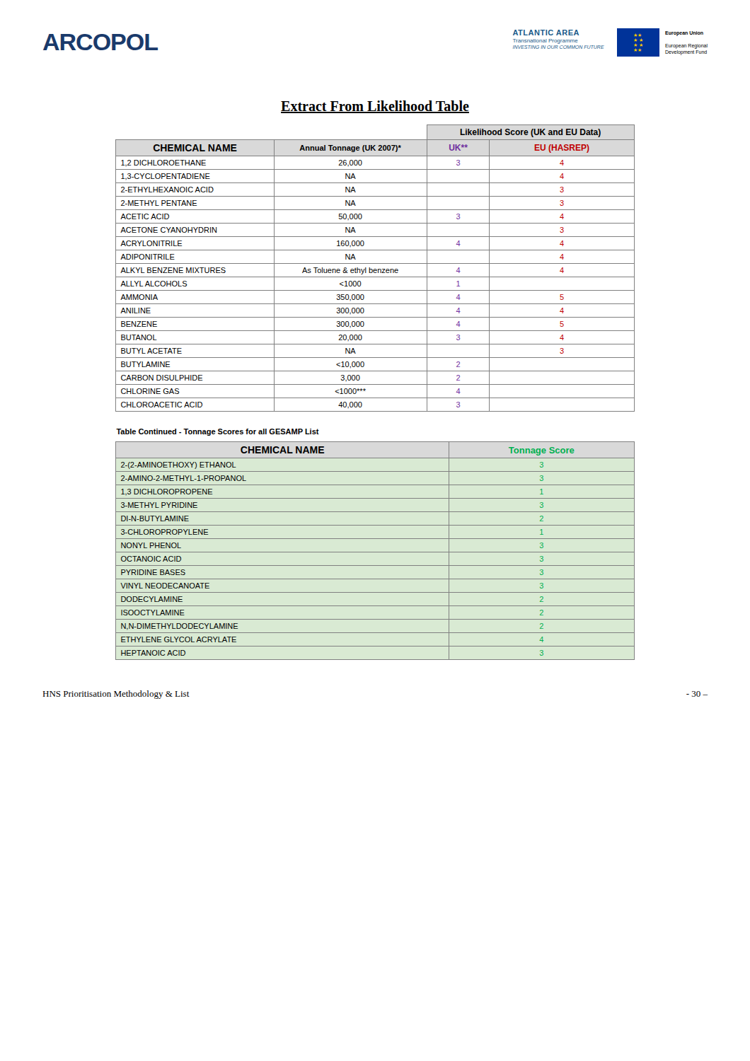ARCOPOL
ATLANTIC AREA
Transnational Programme
INVESTING IN OUR COMMON FUTURE
★ ★
★ ★
★ ★
★ ★ European Union
European Regional
Development Fund
Extract From Likelihood Table
| | | Likelihood Score (UK and EU Data) |
| CHEMICAL NAME | Annual Tonnage (UK 2007)* | UK** | EU (HASREP) |
| 1,2 DICHLOROETHANE | 26,000 | 3 | 4 |
| 1,3-CYCLOPENTADIENE | NA | | 4 |
| 2-ETHYLHEXANOIC ACID | NA | | 3 |
| 2-METHYL PENTANE | NA | | 3 |
| ACETIC ACID | 50,000 | 3 | 4 |
| ACETONE CYANOHYDRIN | NA | | 3 |
| ACRYLONITRILE | 160,000 | 4 | 4 |
| ADIPONITRILE | NA | | 4 |
| ALKYL BENZENE MIXTURES | As Toluene & ethyl benzene | 4 | 4 |
| ALLYL ALCOHOLS | <1000 | 1 | |
| AMMONIA | 350,000 | 4 | 5 |
| ANILINE | 300,000 | 4 | 4 |
| BENZENE | 300,000 | 4 | 5 |
| BUTANOL | 20,000 | 3 | 4 |
| BUTYL ACETATE | NA | | 3 |
| BUTYLAMINE | <10,000 | 2 | |
| CARBON DISULPHIDE | 3,000 | 2 | |
| CHLORINE GAS | <1000*** | 4 | |
| CHLOROACETIC ACID | 40,000 | 3 | |
Table Continued - Tonnage Scores for all GESAMP List
| CHEMICAL NAME | Tonnage Score |
| --- | --- |
| 2-(2-AMINOETHOXY) ETHANOL | 3 |
| 2-AMINO-2-METHYL-1-PROPANOL | 3 |
| 1,3 DICHLOROPROPENE | 1 |
| 3-METHYL PYRIDINE | 3 |
| DI-N-BUTYLAMINE | 2 |
| 3-CHLOROPROPYLENE | 1 |
| NONYL PHENOL | 3 |
| OCTANOIC ACID | 3 |
| PYRIDINE BASES | 3 |
| VINYL NEODECANOATE | 3 |
| DODECYLAMINE | 2 |
| ISOOCTYLAMINE | 2 |
| N,N-DIMETHYLDODECYLAMINE | 2 |
| ETHYLENE GLYCOL ACRYLATE | 4 |
| HEPTANOIC ACID | 3 |
HNS Prioritisation Methodology & List
- 30 –